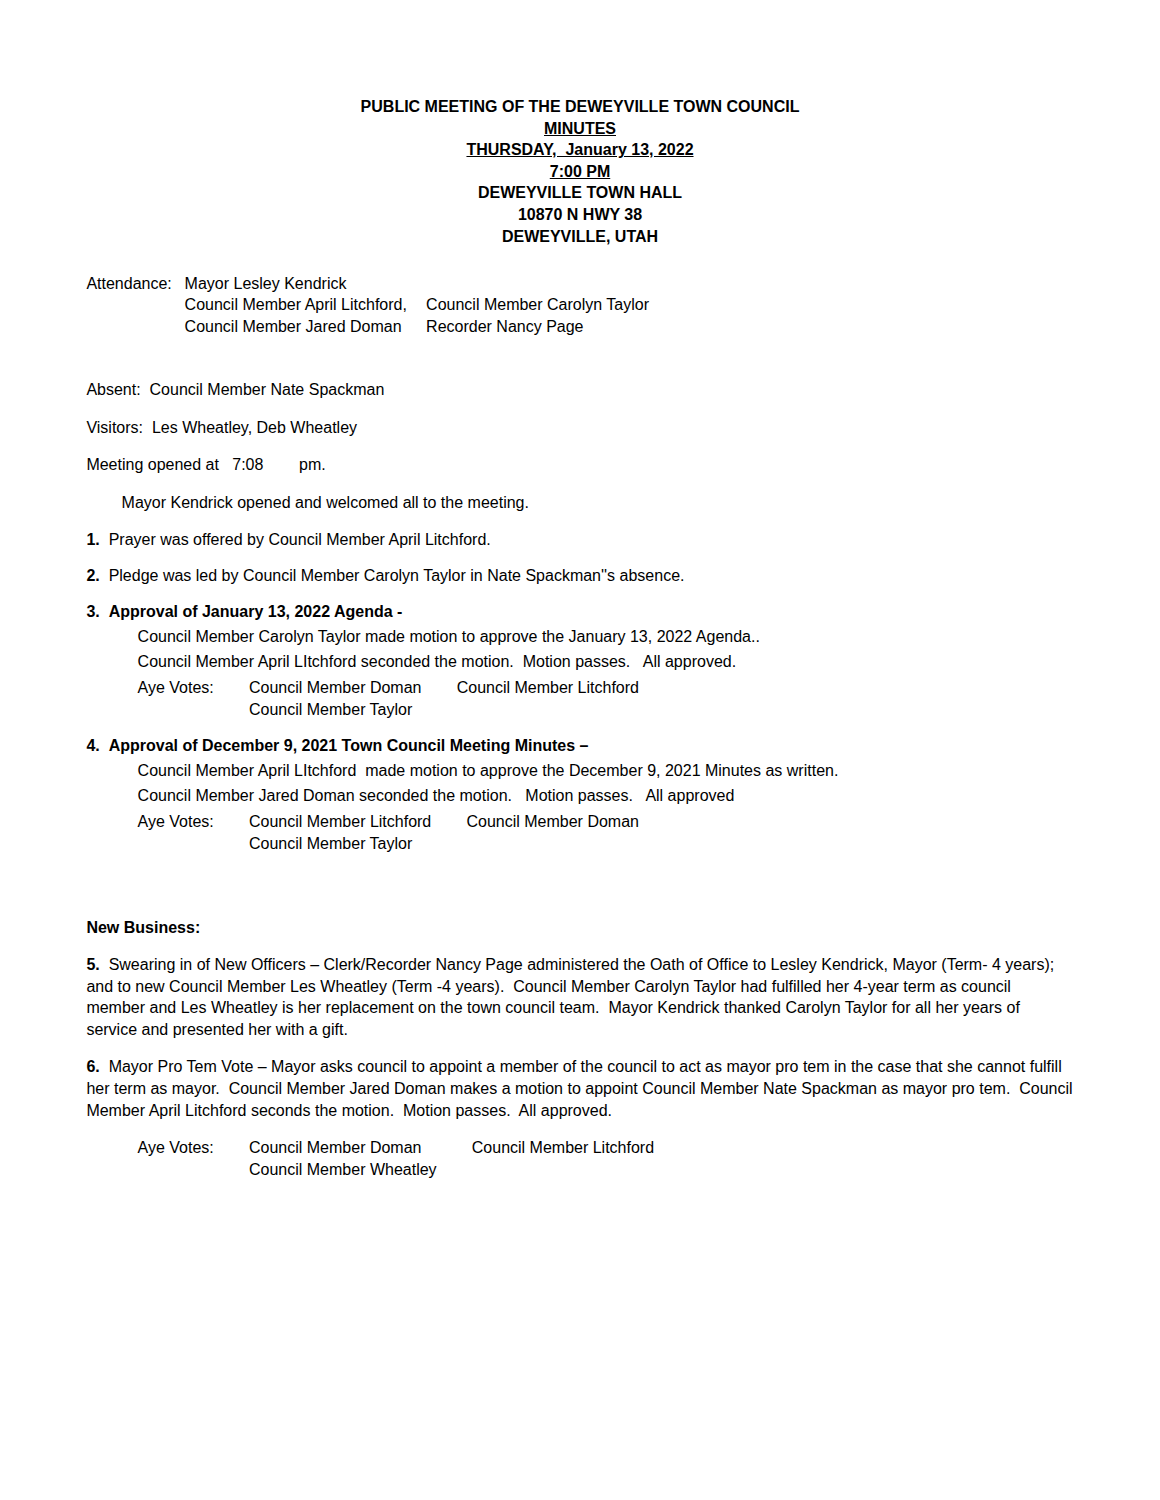PUBLIC MEETING OF THE DEWEYVILLE TOWN COUNCIL MINUTES THURSDAY, January 13, 2022 7:00 PM DEWEYVILLE TOWN HALL 10870 N HWY 38 DEWEYVILLE, UTAH
| Attendance: | Mayor Lesley Kendrick | |
| | Council Member April Litchford, | Council Member Carolyn Taylor |
| | Council Member Jared Doman | Recorder Nancy Page |
Absent: Council Member Nate Spackman
Visitors: Les Wheatley, Deb Wheatley
Meeting opened at 7:08 pm.
Mayor Kendrick opened and welcomed all to the meeting.
1. Prayer was offered by Council Member April Litchford.
2. Pledge was led by Council Member Carolyn Taylor in Nate Spackman''s absence.
3. Approval of January 13, 2022 Agenda -
Council Member Carolyn Taylor made motion to approve the January 13, 2022 Agenda..
Council Member April LItchford seconded the motion. Motion passes. All approved.
| Aye Votes: | Council Member Doman | Council Member Litchford |
| | Council Member Taylor | |
4. Approval of December 9, 2021 Town Council Meeting Minutes –
Council Member April LItchford made motion to approve the December 9, 2021 Minutes as written.
Council Member Jared Doman seconded the motion. Motion passes. All approved
| Aye Votes: | Council Member Litchford | Council Member Doman |
| | Council Member Taylor | |
New Business:
5. Swearing in of New Officers – Clerk/Recorder Nancy Page administered the Oath of Office to Lesley Kendrick, Mayor (Term- 4 years); and to new Council Member Les Wheatley (Term -4 years). Council Member Carolyn Taylor had fulfilled her 4-year term as council member and Les Wheatley is her replacement on the town council team. Mayor Kendrick thanked Carolyn Taylor for all her years of service and presented her with a gift.
6. Mayor Pro Tem Vote – Mayor asks council to appoint a member of the council to act as mayor pro tem in the case that she cannot fulfill her term as mayor. Council Member Jared Doman makes a motion to appoint Council Member Nate Spackman as mayor pro tem. Council Member April Litchford seconds the motion. Motion passes. All approved.
| Aye Votes: | Council Member Doman | Council Member Litchford |
| | Council Member Wheatley | |